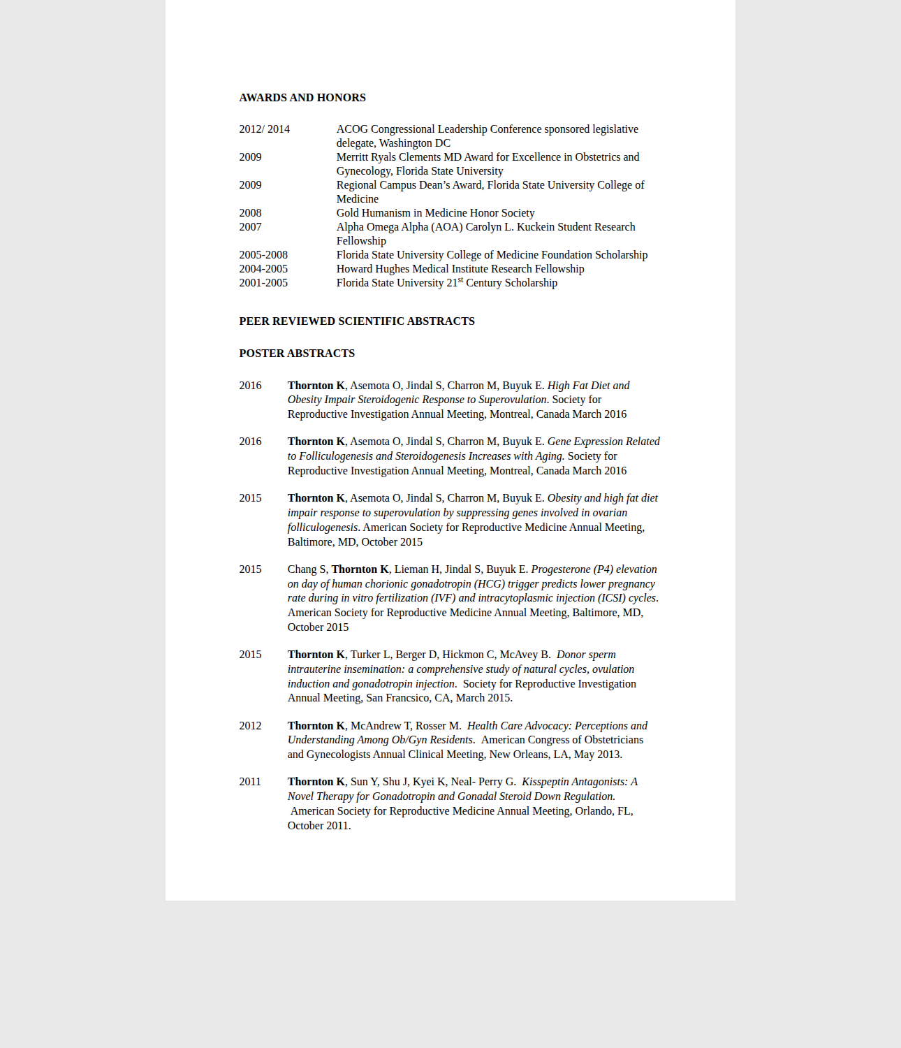AWARDS AND HONORS
| 2012/ 2014 | ACOG Congressional Leadership Conference sponsored legislative delegate, Washington DC |
| 2009 | Merritt Ryals Clements MD Award for Excellence in Obstetrics and Gynecology, Florida State University |
| 2009 | Regional Campus Dean’s Award, Florida State University College of Medicine |
| 2008 | Gold Humanism in Medicine Honor Society |
| 2007 | Alpha Omega Alpha (AOA) Carolyn L. Kuckein Student Research Fellowship |
| 2005-2008 | Florida State University College of Medicine Foundation Scholarship |
| 2004-2005 | Howard Hughes Medical Institute Research Fellowship |
| 2001-2005 | Florida State University 21 st Century Scholarship |
PEER REVIEWED SCIENTIFIC ABSTRACTS
POSTER ABSTRACTS
| 2016 | Thornton K , Asemota O, Jindal S, Charron M, Buyuk E. High Fat Diet and Obesity Impair Steroidogenic Response to Superovulation . Society for Reproductive Investigation Annual Meeting, Montreal, Canada March 2016 |
| 2016 | Thornton K , Asemota O, Jindal S, Charron M, Buyuk E. Gene Expression Related to Folliculogenesis and Steroidogenesis Increases with Aging. Society for Reproductive Investigation Annual Meeting, Montreal, Canada March 2016 |
| 2015 | Thornton K , Asemota O, Jindal S, Charron M, Buyuk E. Obesity and high fat diet impair response to superovulation by suppressing genes involved in ovarian folliculogenesis . American Society for Reproductive Medicine Annual Meeting, Baltimore, MD, October 2015 |
| 2015 | Chang S, Thornton K , Lieman H, Jindal S, Buyuk E. Progesterone (P4) elevation on day of human chorionic gonadotropin (HCG) trigger predicts lower pregnancy rate during in vitro fertilization (IVF) and intracytoplasmic injection (ICSI) cycles . American Society for Reproductive Medicine Annual Meeting, Baltimore, MD, October 2015 |
| 2015 | Thornton K , Turker L, Berger D, Hickmon C, McAvey B. Donor sperm intrauterine insemination: a comprehensive study of natural cycles, ovulation induction and gonadotropin injection . Society for Reproductive Investigation Annual Meeting, San Francsico, CA, March 2015. |
| 2012 | Thornton K , McAndrew T, Rosser M. Health Care Advocacy: Perceptions and Understanding Among Ob/Gyn Residents . American Congress of Obstetricians and Gynecologists Annual Clinical Meeting, New Orleans, LA, May 2013. |
| 2011 | Thornton K , Sun Y, Shu J, Kyei K, Neal- Perry G. Kisspeptin Antagonists: A Novel Therapy for Gonadotropin and Gonadal Steroid Down Regulation. American Society for Reproductive Medicine Annual Meeting, Orlando, FL, October 2011. |